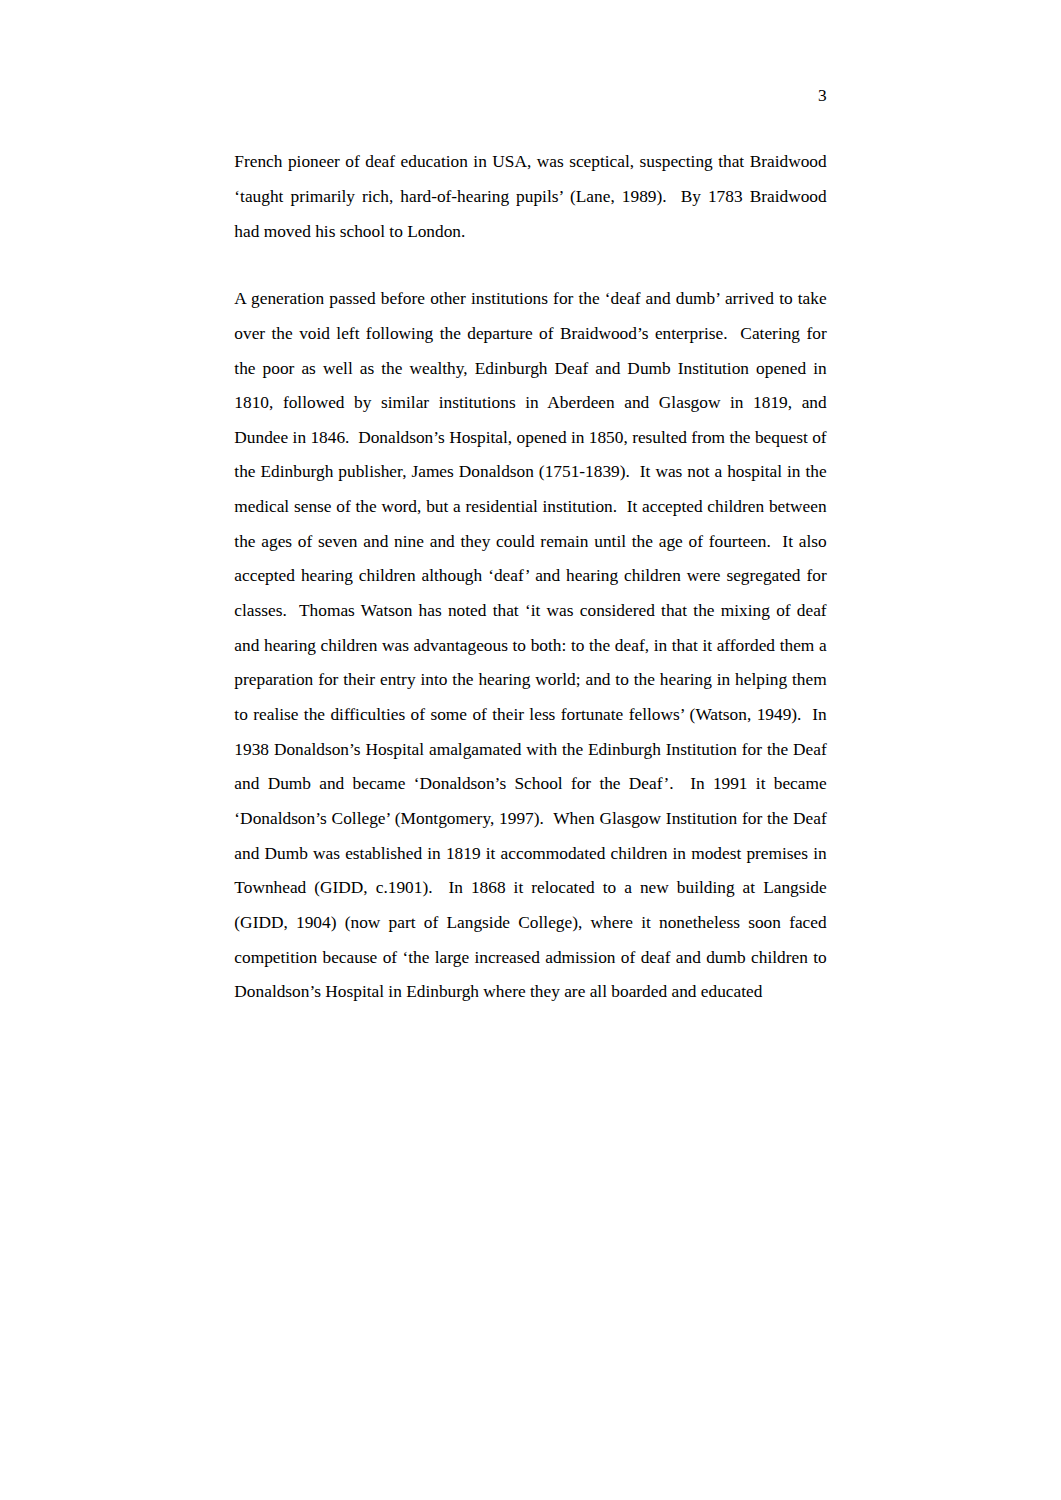3
French pioneer of deaf education in USA, was sceptical, suspecting that Braidwood ‘taught primarily rich, hard-of-hearing pupils’ (Lane, 1989). By 1783 Braidwood had moved his school to London.
A generation passed before other institutions for the ‘deaf and dumb’ arrived to take over the void left following the departure of Braidwood’s enterprise. Catering for the poor as well as the wealthy, Edinburgh Deaf and Dumb Institution opened in 1810, followed by similar institutions in Aberdeen and Glasgow in 1819, and Dundee in 1846. Donaldson’s Hospital, opened in 1850, resulted from the bequest of the Edinburgh publisher, James Donaldson (1751-1839). It was not a hospital in the medical sense of the word, but a residential institution. It accepted children between the ages of seven and nine and they could remain until the age of fourteen. It also accepted hearing children although ‘deaf’ and hearing children were segregated for classes. Thomas Watson has noted that ‘it was considered that the mixing of deaf and hearing children was advantageous to both: to the deaf, in that it afforded them a preparation for their entry into the hearing world; and to the hearing in helping them to realise the difficulties of some of their less fortunate fellows’ (Watson, 1949). In 1938 Donaldson’s Hospital amalgamated with the Edinburgh Institution for the Deaf and Dumb and became ‘Donaldson’s School for the Deaf’. In 1991 it became ‘Donaldson’s College’ (Montgomery, 1997). When Glasgow Institution for the Deaf and Dumb was established in 1819 it accommodated children in modest premises in Townhead (GIDD, c.1901). In 1868 it relocated to a new building at Langside (GIDD, 1904) (now part of Langside College), where it nonetheless soon faced competition because of ‘the large increased admission of deaf and dumb children to Donaldson’s Hospital in Edinburgh where they are all boarded and educated